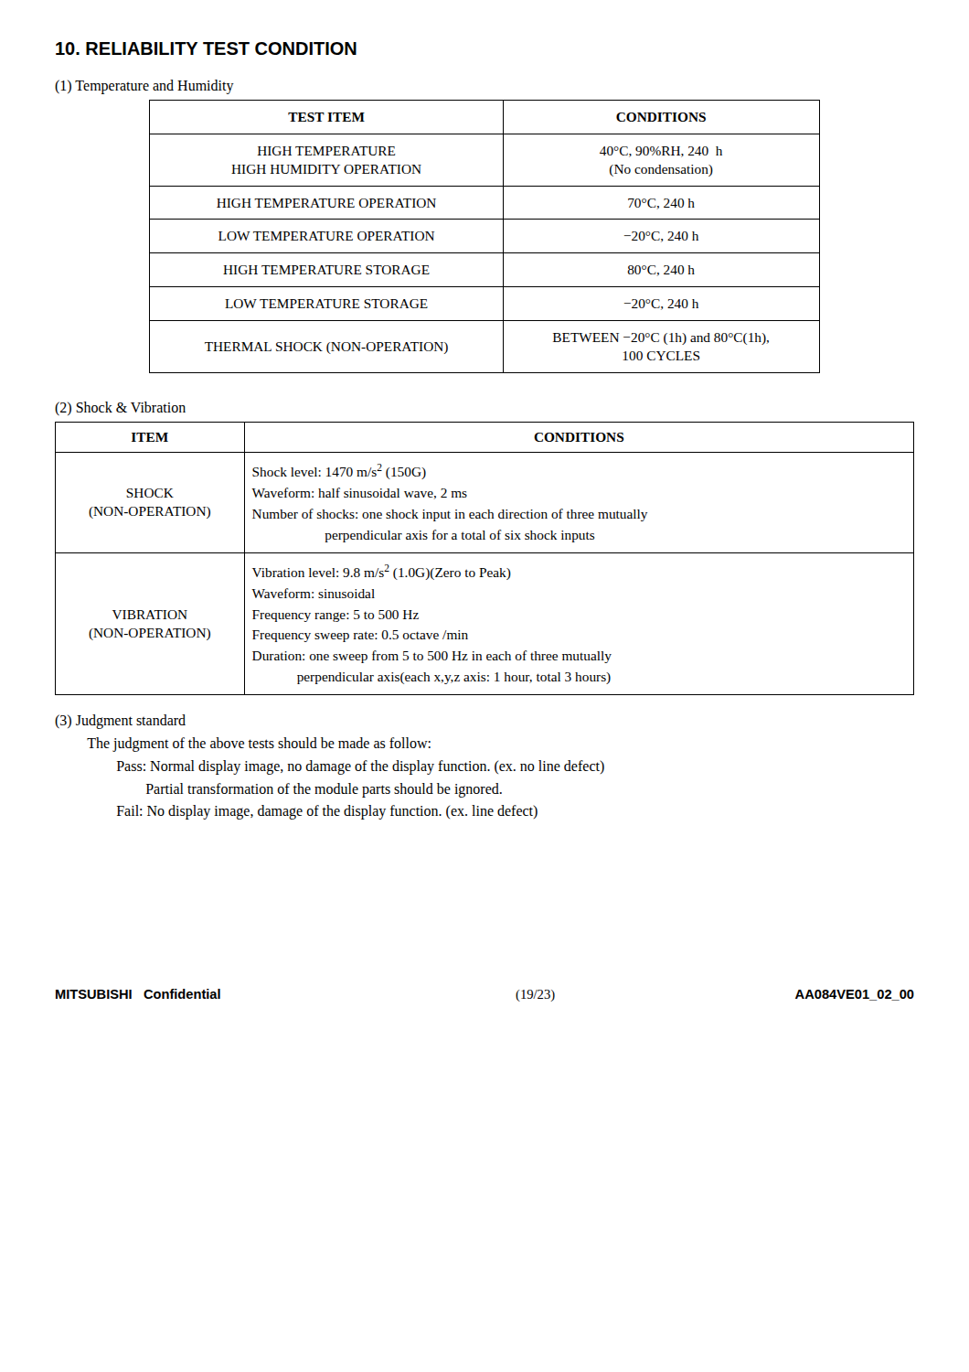10. RELIABILITY TEST CONDITION
(1) Temperature and Humidity
| TEST ITEM | CONDITIONS |
| --- | --- |
| HIGH TEMPERATURE HIGH HUMIDITY OPERATION | 40°C, 90%RH, 240 h (No condensation) |
| HIGH TEMPERATURE OPERATION | 70°C, 240 h |
| LOW TEMPERATURE OPERATION | −20°C, 240 h |
| HIGH TEMPERATURE STORAGE | 80°C, 240 h |
| LOW TEMPERATURE STORAGE | −20°C, 240 h |
| THERMAL SHOCK (NON-OPERATION) | BETWEEN −20°C (1h) and 80°C(1h), 100 CYCLES |
(2) Shock & Vibration
| ITEM | CONDITIONS |
| --- | --- |
| SHOCK (NON-OPERATION) | Shock level: 1470 m/s 2 (150G) Waveform: half sinusoidal wave, 2 ms Number of shocks: one shock input in each direction of three mutually perpendicular axis for a total of six shock inputs |
| VIBRATION (NON-OPERATION) | Vibration level: 9.8 m/s 2 (1.0G)(Zero to Peak) Waveform: sinusoidal Frequency range: 5 to 500 Hz Frequency sweep rate: 0.5 octave /min Duration: one sweep from 5 to 500 Hz in each of three mutually perpendicular axis(each x,y,z axis: 1 hour, total 3 hours) |
(3) Judgment standard
The judgment of the above tests should be made as follow:
Pass: Normal display image, no damage of the display function. (ex. no line defect)
Partial transformation of the module parts should be ignored.
Fail: No display image, damage of the display function. (ex. line defect)
MITSUBISHI Confidential
(19/23)
AA084VE01_02_00